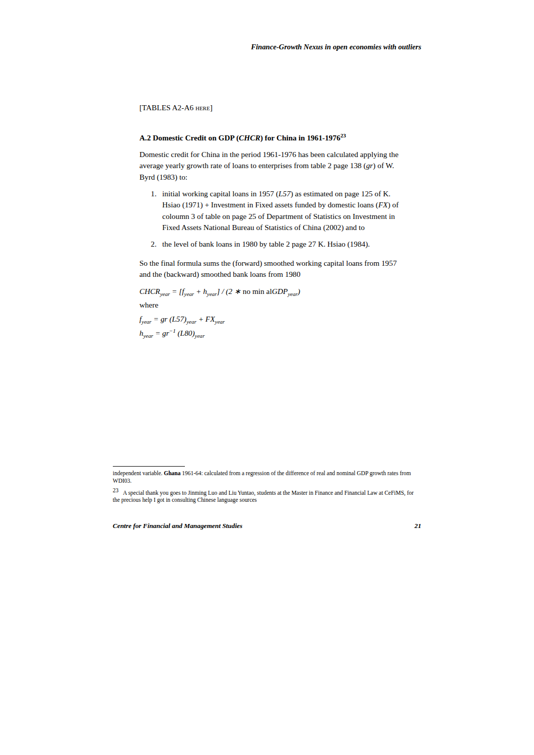Finance-Growth Nexus in open economies with outliers
[TABLES A2-A6 here]
A.2 Domestic Credit on GDP (CHCR) for China in 1961-197623
Domestic credit for China in the period 1961-1976 has been calculated applying the average yearly growth rate of loans to enterprises from table 2 page 138 (gr) of W. Byrd (1983) to:
initial working capital loans in 1957 (L57) as estimated on page 125 of K. Hsiao (1971) + Investment in Fixed assets funded by domestic loans (FX) of coloumn 3 of table on page 25 of Department of Statistics on Investment in Fixed Assets National Bureau of Statistics of China (2002) and to
the level of bank loans in 1980 by table 2 page 27 K. Hsiao (1984).
So the final formula sums the (forward) smoothed working capital loans from 1957 and the (backward) smoothed bank loans from 1980
CHCRyear = [fyear + hyear] / (2 ∗ no min al GDPyear)
where
fyear = gr (L57)year + FXyear
hyear = gr−1 (L80)year
independent variable. Ghana 1961-64: calculated from a regression of the difference of real and nominal GDP growth rates from WDI03.
23 A special thank you goes to Jinming Luo and Liu Yuntao, students at the Master in Finance and Financial Law at CeFiMS, for the precious help I got in consulting Chinese language sources
Centre for Financial and Management Studies 21